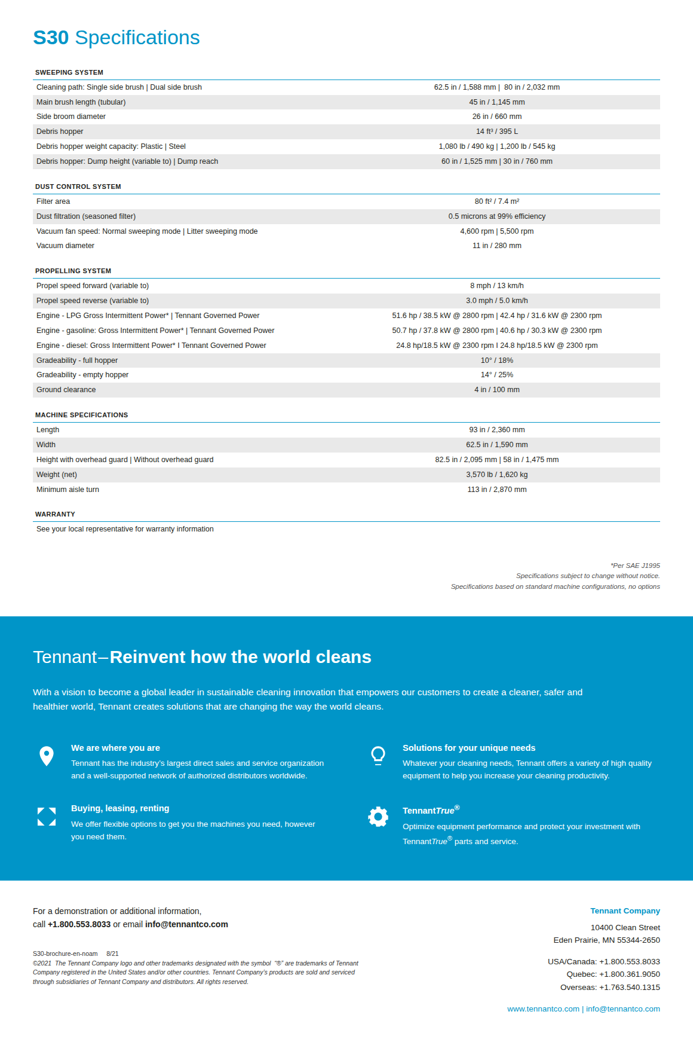S30 Specifications
Sweeping System
| Cleaning path: Single side brush / Dual side brush | 62.5 in / 1,588 mm / 80 in / 2,032 mm |
| Main brush length (tubular) | 45 in / 1,145 mm |
| Side broom diameter | 26 in / 660 mm |
| Debris hopper | 14 ft³ / 395 L |
| Debris hopper weight capacity: Plastic / Steel | 1,080 lb / 490 kg / 1,200 lb / 545 kg |
| Debris hopper: Dump height (variable to) / Dump reach | 60 in / 1,525 mm / 30 in / 760 mm |
Dust Control System
| Filter area | 80 ft² / 7.4 m² |
| Dust filtration (seasoned filter) | 0.5 microns at 99% efficiency |
| Vacuum fan speed: Normal sweeping mode / Litter sweeping mode | 4,600 rpm / 5,500 rpm |
| Vacuum diameter | 11 in / 280 mm |
Propelling System
| Propel speed forward (variable to) | 8 mph / 13 km/h |
| Propel speed reverse (variable to) | 3.0 mph / 5.0 km/h |
| Engine - LPG Gross Intermittent Power* / Tennant Governed Power | 51.6 hp / 38.5 kW @ 2800 rpm / 42.4 hp / 31.6 kW @ 2300 rpm |
| Engine - gasoline: Gross Intermittent Power* / Tennant Governed Power | 50.7 hp / 37.8 kW @ 2800 rpm / 40.6 hp / 30.3 kW @ 2300 rpm |
| Engine - diesel: Gross Intermittent Power* I Tennant Governed Power | 24.8 hp/18.5 kW @ 2300 rpm I 24.8 hp/18.5 kW @ 2300 rpm |
| Gradeability - full hopper | 10° / 18% |
| Gradeability - empty hopper | 14° / 25% |
| Ground clearance | 4 in / 100 mm |
Machine Specifications
| Length | 93 in / 2,360 mm |
| Width | 62.5 in / 1,590 mm |
| Height with overhead guard / Without overhead guard | 82.5 in / 2,095 mm / 58 in / 1,475 mm |
| Weight (net) | 3,570 lb / 1,620 kg |
| Minimum aisle turn | 113 in / 2,870 mm |
Warranty
| See your local representative for warranty information |
*Per SAE J1995
Specifications subject to change without notice.
Specifications based on standard machine configurations, no options
Tennant – Reinvent how the world cleans
With a vision to become a global leader in sustainable cleaning innovation that empowers our customers to create a cleaner, safer and healthier world, Tennant creates solutions that are changing the way the world cleans.
We are where you are
Tennant has the industry’s largest direct sales and service organization and a well-supported network of authorized distributors worldwide.
Solutions for your unique needs
Whatever your cleaning needs, Tennant offers a variety of high quality equipment to help you increase your cleaning productivity.
Buying, leasing, renting
We offer flexible options to get you the machines you need, however you need them.
TennantTrue®
Optimize equipment performance and protect your investment with TennantTrue® parts and service.
For a demonstration or additional information,
call +1.800.553.8033 or email info@tennantco.com
S30-brochure-en-noam 8/21
©2021 The Tennant Company logo and other trademarks designated with the symbol “®” are trademarks of Tennant Company registered in the United States and/or other countries. Tennant Company’s products are sold and serviced through subsidiaries of Tennant Company and distributors. All rights reserved.
Tennant Company
10400 Clean Street
Eden Prairie, MN 55344-2650
USA/Canada: +1.800.553.8033
Quebec: +1.800.361.9050
Overseas: +1.763.540.1315
www.tennantco.com | info@tennantco.com